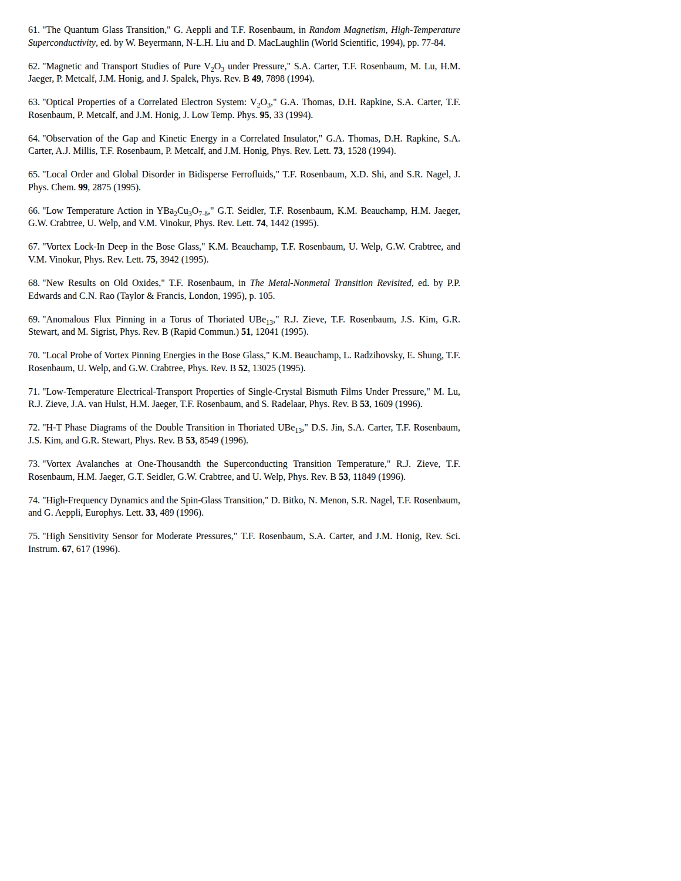61."The Quantum Glass Transition," G. Aeppli and T.F. Rosenbaum, in Random Magnetism, High-Temperature Superconductivity, ed. by W. Beyermann, N-L.H. Liu and D. MacLaughlin (World Scientific, 1994), pp. 77-84.
62."Magnetic and Transport Studies of Pure V2O3 under Pressure," S.A. Carter, T.F. Rosenbaum, M. Lu, H.M. Jaeger, P. Metcalf, J.M. Honig, and J. Spalek, Phys. Rev. B 49, 7898 (1994).
63."Optical Properties of a Correlated Electron System: V2O3," G.A. Thomas, D.H. Rapkine, S.A. Carter, T.F. Rosenbaum, P. Metcalf, and J.M. Honig, J. Low Temp. Phys. 95, 33 (1994).
64."Observation of the Gap and Kinetic Energy in a Correlated Insulator," G.A. Thomas, D.H. Rapkine, S.A. Carter, A.J. Millis, T.F. Rosenbaum, P. Metcalf, and J.M. Honig, Phys. Rev. Lett. 73, 1528 (1994).
65."Local Order and Global Disorder in Bidisperse Ferrofluids," T.F. Rosenbaum, X.D. Shi, and S.R. Nagel, J. Phys. Chem. 99, 2875 (1995).
66."Low Temperature Action in YBa2Cu3O7-δ," G.T. Seidler, T.F. Rosenbaum, K.M. Beauchamp, H.M. Jaeger, G.W. Crabtree, U. Welp, and V.M. Vinokur, Phys. Rev. Lett. 74, 1442 (1995).
67."Vortex Lock-In Deep in the Bose Glass," K.M. Beauchamp, T.F. Rosenbaum, U. Welp, G.W. Crabtree, and V.M. Vinokur, Phys. Rev. Lett. 75, 3942 (1995).
68."New Results on Old Oxides," T.F. Rosenbaum, in The Metal-Nonmetal Transition Revisited, ed. by P.P. Edwards and C.N. Rao (Taylor & Francis, London, 1995), p. 105.
69."Anomalous Flux Pinning in a Torus of Thoriated UBe13," R.J. Zieve, T.F. Rosenbaum, J.S. Kim, G.R. Stewart, and M. Sigrist, Phys. Rev. B (Rapid Commun.) 51, 12041 (1995).
70."Local Probe of Vortex Pinning Energies in the Bose Glass," K.M. Beauchamp, L. Radzihovsky, E. Shung, T.F. Rosenbaum, U. Welp, and G.W. Crabtree, Phys. Rev. B 52, 13025 (1995).
71."Low-Temperature Electrical-Transport Properties of Single-Crystal Bismuth Films Under Pressure," M. Lu, R.J. Zieve, J.A. van Hulst, H.M. Jaeger, T.F. Rosenbaum, and S. Radelaar, Phys. Rev. B 53, 1609 (1996).
72."H-T Phase Diagrams of the Double Transition in Thoriated UBe13," D.S. Jin, S.A. Carter, T.F. Rosenbaum, J.S. Kim, and G.R. Stewart, Phys. Rev. B 53, 8549 (1996).
73."Vortex Avalanches at One-Thousandth the Superconducting Transition Temperature," R.J. Zieve, T.F. Rosenbaum, H.M. Jaeger, G.T. Seidler, G.W. Crabtree, and U. Welp, Phys. Rev. B 53, 11849 (1996).
74."High-Frequency Dynamics and the Spin-Glass Transition," D. Bitko, N. Menon, S.R. Nagel, T.F. Rosenbaum, and G. Aeppli, Europhys. Lett. 33, 489 (1996).
75."High Sensitivity Sensor for Moderate Pressures," T.F. Rosenbaum, S.A. Carter, and J.M. Honig, Rev. Sci. Instrum. 67, 617 (1996).